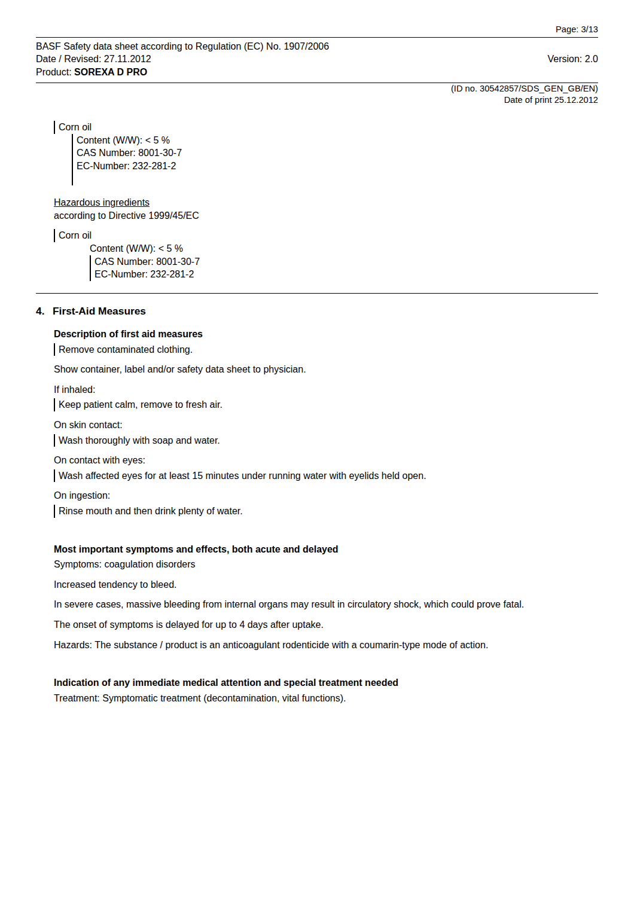Page: 3/13
BASF Safety data sheet according to Regulation (EC) No. 1907/2006
Date / Revised: 27.11.2012
Version: 2.0
Product: SOREXA D PRO
(ID no. 30542857/SDS_GEN_GB/EN)
Date of print 25.12.2012
Corn oil
Content (W/W): < 5 %
CAS Number: 8001-30-7
EC-Number: 232-281-2
Hazardous ingredients
according to Directive 1999/45/EC
Corn oil
Content (W/W): < 5 %
CAS Number: 8001-30-7
EC-Number: 232-281-2
4. First-Aid Measures
Description of first aid measures
Remove contaminated clothing.
Show container, label and/or safety data sheet to physician.
If inhaled:
Keep patient calm, remove to fresh air.
On skin contact:
Wash thoroughly with soap and water.
On contact with eyes:
Wash affected eyes for at least 15 minutes under running water with eyelids held open.
On ingestion:
Rinse mouth and then drink plenty of water.
Most important symptoms and effects, both acute and delayed
Symptoms: coagulation disorders
Increased tendency to bleed.
In severe cases, massive bleeding from internal organs may result in circulatory shock, which could prove fatal.
The onset of symptoms is delayed for up to 4 days after uptake.
Hazards: The substance / product is an anticoagulant rodenticide with a coumarin-type mode of action.
Indication of any immediate medical attention and special treatment needed
Treatment: Symptomatic treatment (decontamination, vital functions).